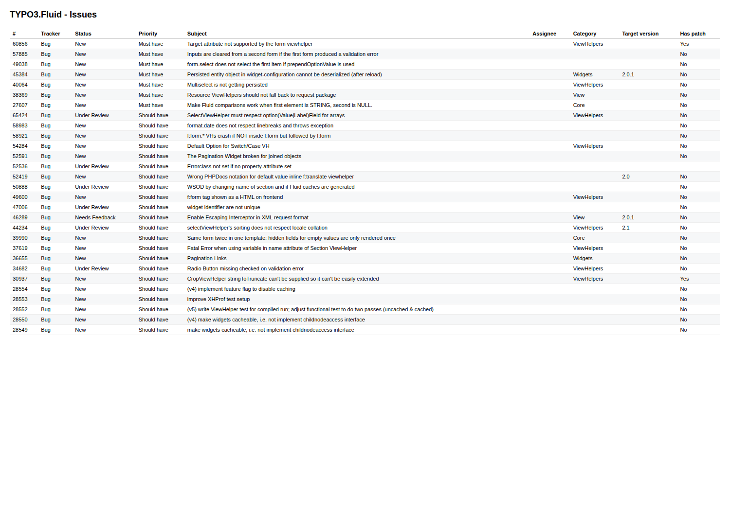TYPO3.Fluid - Issues
| # | Tracker | Status | Priority | Subject | Assignee | Category | Target version | Has patch |
| --- | --- | --- | --- | --- | --- | --- | --- | --- |
| 60856 | Bug | New | Must have | Target attribute not supported by the form viewhelper | | ViewHelpers | | Yes |
| 57885 | Bug | New | Must have | Inputs are cleared from a second form if the first form produced a validation error | | | | No |
| 49038 | Bug | New | Must have | form.select does not select the first item if prependOptionValue is used | | | | No |
| 45384 | Bug | New | Must have | Persisted entity object in widget-configuration cannot be deserialized (after reload) | | Widgets | 2.0.1 | No |
| 40064 | Bug | New | Must have | Multiselect is not getting persisted | | ViewHelpers | | No |
| 38369 | Bug | New | Must have | Resource ViewHelpers should not fall back to request package | | View | | No |
| 27607 | Bug | New | Must have | Make Fluid comparisons work when first element is STRING, second is NULL. | | Core | | No |
| 65424 | Bug | Under Review | Should have | SelectViewHelper must respect option(Value/Label)Field for arrays | | ViewHelpers | | No |
| 58983 | Bug | New | Should have | format.date does not respect linebreaks and throws exception | | | | No |
| 58921 | Bug | New | Should have | f:form.* VHs crash if NOT inside f:form but followed by f:form | | | | No |
| 54284 | Bug | New | Should have | Default Option for Switch/Case VH | | ViewHelpers | | No |
| 52591 | Bug | New | Should have | The Pagination Widget broken for joined objects | | | | No |
| 52536 | Bug | Under Review | Should have | Errorclass not set if no property-attribute set | | | | |
| 52419 | Bug | New | Should have | Wrong PHPDocs notation for default value inline f:translate viewhelper | | | 2.0 | No |
| 50888 | Bug | Under Review | Should have | WSOD by changing name of section and if Fluid caches are generated | | | | No |
| 49600 | Bug | New | Should have | f:form tag shown as a HTML on frontend | | ViewHelpers | | No |
| 47006 | Bug | Under Review | Should have | widget identifier are not unique | | | | No |
| 46289 | Bug | Needs Feedback | Should have | Enable Escaping Interceptor in XML request format | | View | 2.0.1 | No |
| 44234 | Bug | Under Review | Should have | selectViewHelper's sorting does not respect locale collation | | ViewHelpers | 2.1 | No |
| 39990 | Bug | New | Should have | Same form twice in one template: hidden fields for empty values are only rendered once | | Core | | No |
| 37619 | Bug | New | Should have | Fatal Error when using variable in name attribute of Section ViewHelper | | ViewHelpers | | No |
| 36655 | Bug | New | Should have | Pagination Links | | Widgets | | No |
| 34682 | Bug | Under Review | Should have | Radio Button missing checked on validation error | | ViewHelpers | | No |
| 30937 | Bug | New | Should have | CropViewHelper stringToTruncate can't be supplied so it can't be easily extended | | ViewHelpers | | Yes |
| 28554 | Bug | New | Should have | (v4) implement feature flag to disable caching | | | | No |
| 28553 | Bug | New | Should have | improve XHProf test setup | | | | No |
| 28552 | Bug | New | Should have | (v5) write ViewHelper test for compiled run; adjust functional test to do two passes (uncached & cached) | | | | No |
| 28550 | Bug | New | Should have | (v4) make widgets cacheable, i.e. not implement childnodeaccess interface | | | | No |
| 28549 | Bug | New | Should have | make widgets cacheable, i.e. not implement childnodeaccess interface | | | | No |